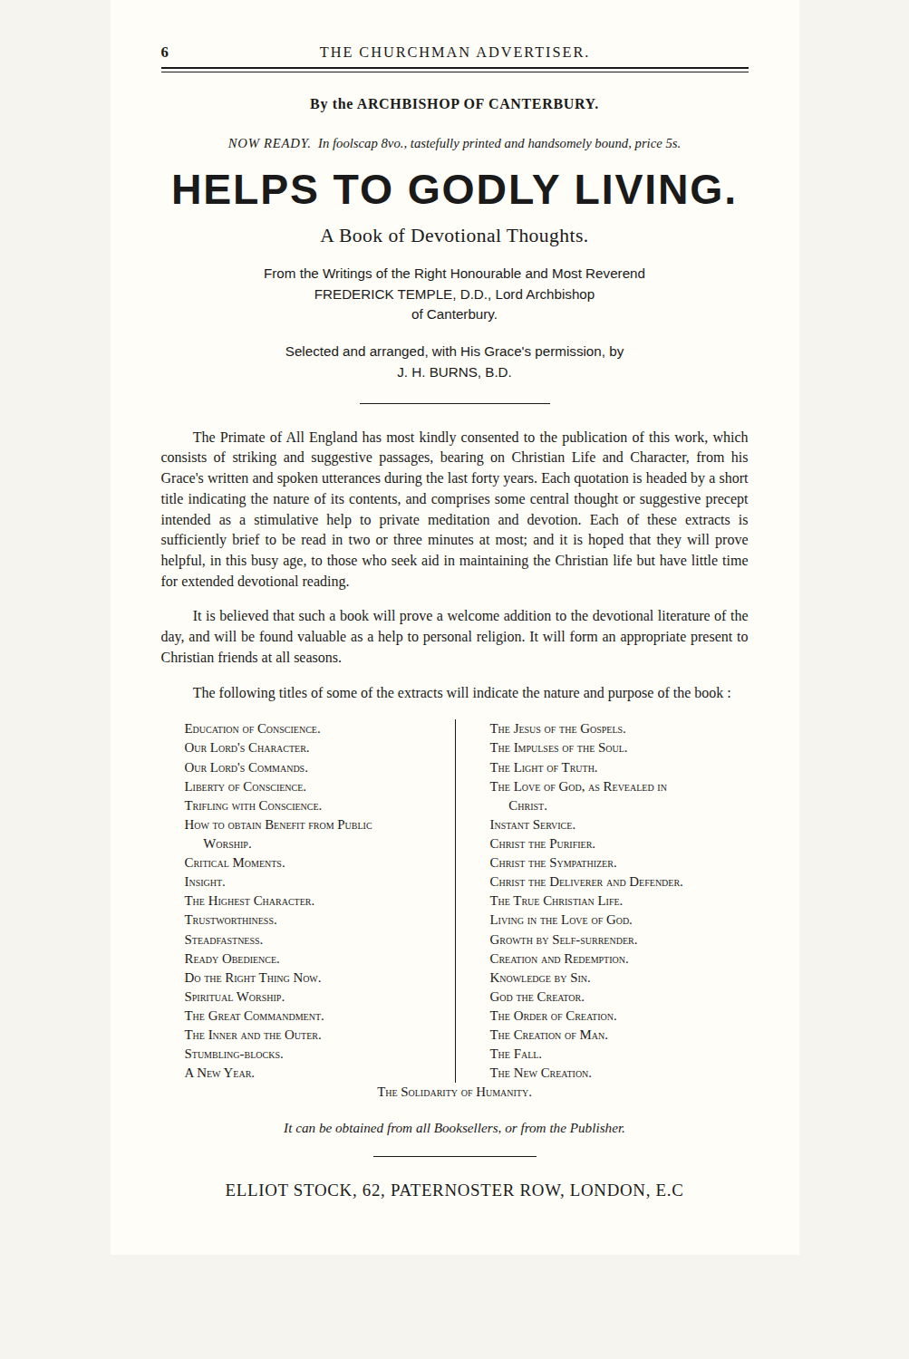6
THE CHURCHMAN ADVERTISER.
By the ARCHBISHOP OF CANTERBURY.
NOW READY. In foolscap 8vo., tastefully printed and handsomely bound, price 5s.
HELPS TO GODLY LIVING.
A Book of Devotional Thoughts.
From the Writings of the Right Honourable and Most Reverend
FREDERICK TEMPLE, D.D., Lord Archbishop
of Canterbury.
Selected and arranged, with His Grace's permission, by
J. H. BURNS, B.D.
The Primate of All England has most kindly consented to the publication of this work, which consists of striking and suggestive passages, bearing on Christian Life and Character, from his Grace's written and spoken utterances during the last forty years. Each quotation is headed by a short title indicating the nature of its contents, and comprises some central thought or suggestive precept intended as a stimulative help to private meditation and devotion. Each of these extracts is sufficiently brief to be read in two or three minutes at most; and it is hoped that they will prove helpful, in this busy age, to those who seek aid in maintaining the Christian life but have little time for extended devotional reading.
It is believed that such a book will prove a welcome addition to the devotional literature of the day, and will be found valuable as a help to personal religion. It will form an appropriate present to Christian friends at all seasons.
The following titles of some of the extracts will indicate the nature and purpose of the book :
Education of Conscience.
Our Lord's Character.
Our Lord's Commands.
Liberty of Conscience.
Trifling with Conscience.
How to obtain Benefit from Public
Worship.
Critical Moments.
Insight.
The Highest Character.
Trustworthiness.
Steadfastness.
Ready Obedience.
Do the Right Thing Now.
Spiritual Worship.
The Great Commandment.
The Inner and the Outer.
Stumbling-blocks.
A New Year.
The Jesus of the Gospels.
The Impulses of the Soul.
The Light of Truth.
The Love of God, as Revealed in
Christ.
Instant Service.
Christ the Purifier.
Christ the Sympathizer.
Christ the Deliverer and Defender.
The True Christian Life.
Living in the Love of God.
Growth by Self-surrender.
Creation and Redemption.
Knowledge by Sin.
God the Creator.
The Order of Creation.
The Creation of Man.
The Fall.
The New Creation.
The Solidarity of Humanity.
It can be obtained from all Booksellers, or from the Publisher.
ELLIOT STOCK, 62, PATERNOSTER ROW, LONDON, E.C